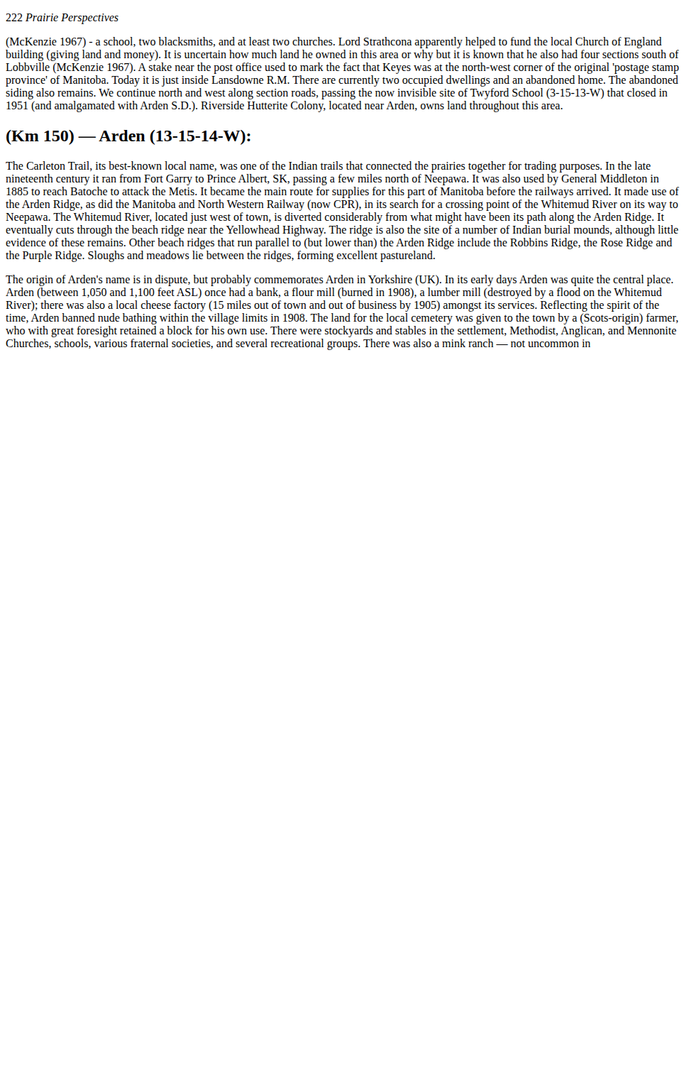222 Prairie Perspectives
(McKenzie 1967) - a school, two blacksmiths, and at least two churches. Lord Strathcona apparently helped to fund the local Church of England building (giving land and money). It is uncertain how much land he owned in this area or why but it is known that he also had four sections south of Lobbville (McKenzie 1967). A stake near the post office used to mark the fact that Keyes was at the north-west corner of the original 'postage stamp province' of Manitoba. Today it is just inside Lansdowne R.M. There are currently two occupied dwellings and an abandoned home. The abandoned siding also remains. We continue north and west along section roads, passing the now invisible site of Twyford School (3-15-13-W) that closed in 1951 (and amalgamated with Arden S.D.). Riverside Hutterite Colony, located near Arden, owns land throughout this area.
(Km 150) — Arden (13-15-14-W):
The Carleton Trail, its best-known local name, was one of the Indian trails that connected the prairies together for trading purposes. In the late nineteenth century it ran from Fort Garry to Prince Albert, SK, passing a few miles north of Neepawa. It was also used by General Middleton in 1885 to reach Batoche to attack the Metis. It became the main route for supplies for this part of Manitoba before the railways arrived. It made use of the Arden Ridge, as did the Manitoba and North Western Railway (now CPR), in its search for a crossing point of the Whitemud River on its way to Neepawa. The Whitemud River, located just west of town, is diverted considerably from what might have been its path along the Arden Ridge. It eventually cuts through the beach ridge near the Yellowhead Highway. The ridge is also the site of a number of Indian burial mounds, although little evidence of these remains. Other beach ridges that run parallel to (but lower than) the Arden Ridge include the Robbins Ridge, the Rose Ridge and the Purple Ridge. Sloughs and meadows lie between the ridges, forming excellent pastureland.
The origin of Arden's name is in dispute, but probably commemorates Arden in Yorkshire (UK). In its early days Arden was quite the central place. Arden (between 1,050 and 1,100 feet ASL) once had a bank, a flour mill (burned in 1908), a lumber mill (destroyed by a flood on the Whitemud River); there was also a local cheese factory (15 miles out of town and out of business by 1905) amongst its services. Reflecting the spirit of the time, Arden banned nude bathing within the village limits in 1908. The land for the local cemetery was given to the town by a (Scots-origin) farmer, who with great foresight retained a block for his own use. There were stockyards and stables in the settlement, Methodist, Anglican, and Mennonite Churches, schools, various fraternal societies, and several recreational groups. There was also a mink ranch — not uncommon in